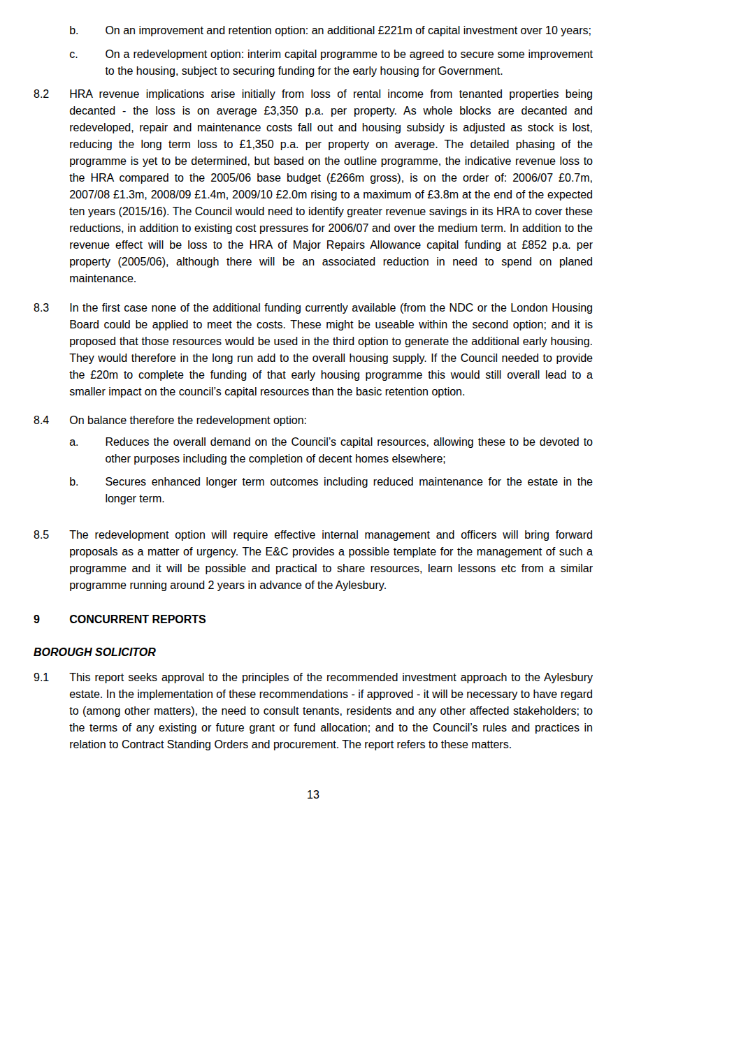b.
On an improvement and retention option: an additional £221m of capital investment over 10 years;
c.
On a redevelopment option: interim capital programme to be agreed to secure some improvement to the housing, subject to securing funding for the early housing for Government.
8.2
HRA revenue implications arise initially from loss of rental income from tenanted properties being decanted - the loss is on average £3,350 p.a. per property. As whole blocks are decanted and redeveloped, repair and maintenance costs fall out and housing subsidy is adjusted as stock is lost, reducing the long term loss to £1,350 p.a. per property on average. The detailed phasing of the programme is yet to be determined, but based on the outline programme, the indicative revenue loss to the HRA compared to the 2005/06 base budget (£266m gross), is on the order of: 2006/07 £0.7m, 2007/08 £1.3m, 2008/09 £1.4m, 2009/10 £2.0m rising to a maximum of £3.8m at the end of the expected ten years (2015/16). The Council would need to identify greater revenue savings in its HRA to cover these reductions, in addition to existing cost pressures for 2006/07 and over the medium term. In addition to the revenue effect will be loss to the HRA of Major Repairs Allowance capital funding at £852 p.a. per property (2005/06), although there will be an associated reduction in need to spend on planed maintenance.
8.3
In the first case none of the additional funding currently available (from the NDC or the London Housing Board could be applied to meet the costs. These might be useable within the second option; and it is proposed that those resources would be used in the third option to generate the additional early housing. They would therefore in the long run add to the overall housing supply. If the Council needed to provide the £20m to complete the funding of that early housing programme this would still overall lead to a smaller impact on the council’s capital resources than the basic retention option.
8.4
On balance therefore the redevelopment option:
a.
Reduces the overall demand on the Council’s capital resources, allowing these to be devoted to other purposes including the completion of decent homes elsewhere;
b.
Secures enhanced longer term outcomes including reduced maintenance for the estate in the longer term.
8.5
The redevelopment option will require effective internal management and officers will bring forward proposals as a matter of urgency. The E&C provides a possible template for the management of such a programme and it will be possible and practical to share resources, learn lessons etc from a similar programme running around 2 years in advance of the Aylesbury.
9 CONCURRENT REPORTS
BOROUGH SOLICITOR
9.1
This report seeks approval to the principles of the recommended investment approach to the Aylesbury estate. In the implementation of these recommendations - if approved - it will be necessary to have regard to (among other matters), the need to consult tenants, residents and any other affected stakeholders; to the terms of any existing or future grant or fund allocation; and to the Council’s rules and practices in relation to Contract Standing Orders and procurement. The report refers to these matters.
13